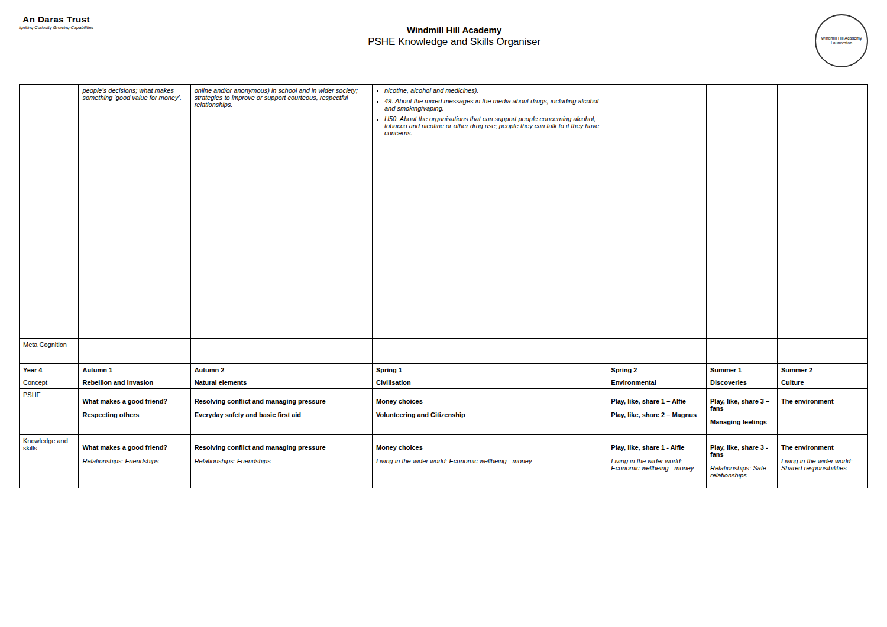An Daras Trust
Igniting Curiosity Growing Capabilities
Windmill Hill Academy
PSHE Knowledge and Skills Organiser
Windmill Hill Academy Launceston
| | people’s decisions; what makes something ‘good value for money’. | online and/or anonymous) in school and in wider society; strategies to improve or support courteous, respectful relationships. | nicotine, alcohol and medicines). 49. About the mixed messages in the media about drugs, including alcohol and smoking/vaping. H50. About the organisations that can support people concerning alcohol, tobacco and nicotine or other drug use; people they can talk to if they have concerns. | | | |
| Meta Cognition | | | | | | |
| Year 4 | Autumn 1 | Autumn 2 | Spring 1 | Spring 2 | Summer 1 | Summer 2 |
| Concept | Rebellion and Invasion | Natural elements | Civilisation | Environmental | Discoveries | Culture |
| PSHE | What makes a good friend? Respecting others | Resolving conflict and managing pressure Everyday safety and basic first aid | Money choices Volunteering and Citizenship | Play, like, share 1 – Alfie Play, like, share 2 – Magnus | Play, like, share 3 – fans Managing feelings | The environment |
| Knowledge and skills | What makes a good friend? Relationships: Friendships | Resolving conflict and managing pressure Relationships: Friendships | Money choices Living in the wider world: Economic wellbeing - money | Play, like, share 1 - Alfie Living in the wider world: Economic wellbeing - money | Play, like, share 3 - fans Relationships: Safe relationships | The environment Living in the wider world: Shared responsibilities |